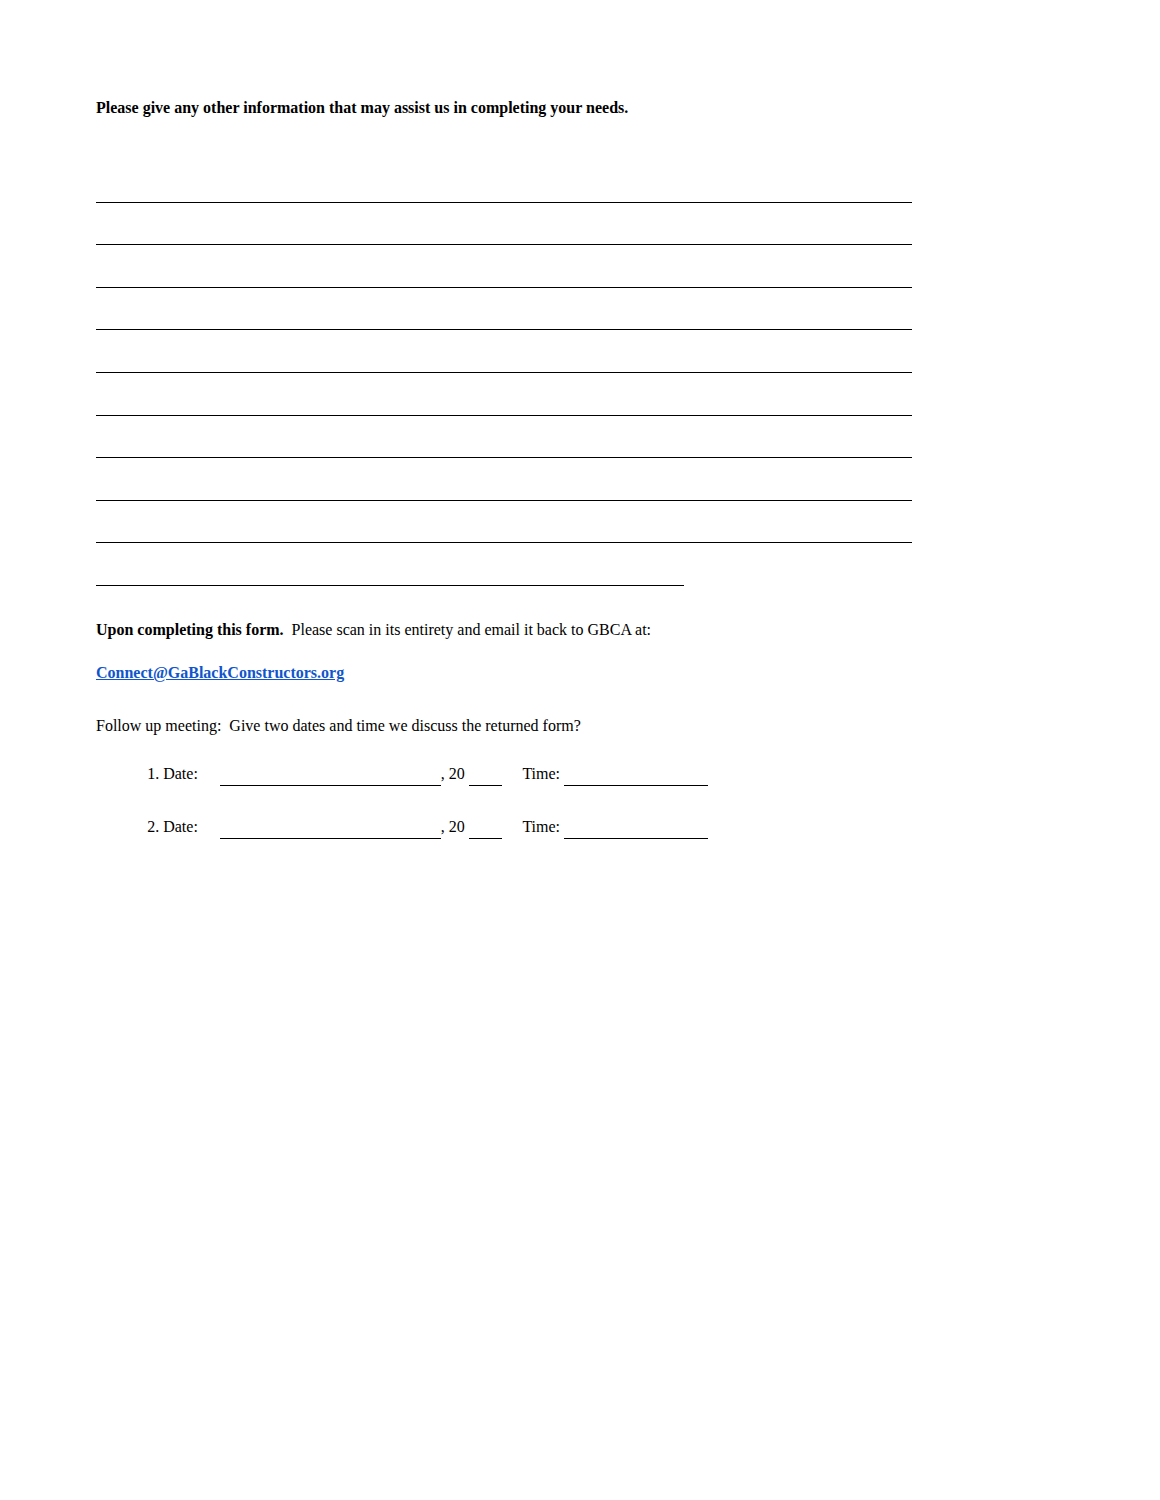Please give any other information that may assist us in completing your needs.
Upon completing this form. Please scan in its entirety and email it back to GBCA at:
Connect@GaBlackConstructors.org
Follow up meeting: Give two dates and time we discuss the returned form?
Date: , 20 Time:
Date: , 20 Time: